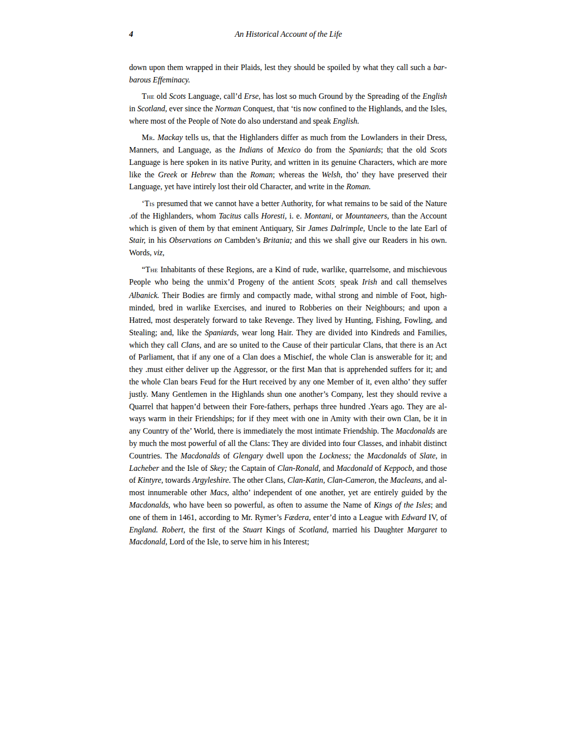4 An Historical Account of the Life
down upon them wrapped in their Plaids, lest they should be spoiled by what they call such a barbarous Effeminacy.
The old Scots Language, call’d Erse, has lost so much Ground by the Spreading of the English in Scotland, ever since the Norman Conquest, that ‘tis now confined to the Highlands, and the Isles, where most of the People of Note do also understand and speak English.
Mr. Mackay tells us, that the Highlanders differ as much from the Lowlanders in their Dress, Manners, and Language, as the Indians of Mexico do from the Spaniards; that the old Scots Language is here spoken in its native Purity, and written in its genuine Characters, which are more like the Greek or Hebrew than the Roman; whereas the Welsh, tho’ they have preserved their Language, yet have intirely lost their old Character, and write in the Roman.
‘Tis presumed that we cannot have a better Authority, for what remains to be said of the Nature .of the Highlanders, whom Tacitus calls Horesti, i. e. Montani, or Mountaneers, than the Account which is given of them by that eminent Antiquary, Sir James Dalrimple, Uncle to the late Earl of Stair, in his Observations on Cambden’s Britania; and this we shall give our Readers in his own. Words, viz,
“The Inhabitants of these Regions, are a Kind of rude, warlike, quarrelsome, and mischievous People who being the unmix’d Progeny of the antient Scots, speak Irish and call themselves Albanick. Their Bodies are firmly and compactly made, withal strong and nimble of Foot, high-minded, bred in warlike Exercises, and inured to Robberies on their Neighbours; and upon a Hatred, most desperately forward to take Revenge. They lived by Hunting, Fishing, Fowling, and Stealing; and, like the Spaniards, wear long Hair. They are divided into Kindreds and Families, which they call Clans, and are so united to the Cause of their particular Clans, that there is an Act of Parliament, that if any one of a Clan does a Mischief, the whole Clan is answerable for it; and they .must either deliver up the Aggressor, or the first Man that is apprehended suffers for it; and the whole Clan bears Feud for the Hurt received by any one Member of it, even altho’ they suffer justly. Many Gentlemen in the Highlands shun one another’s Company, lest they should revive a Quarrel that happen’d between their Fore-fathers, perhaps three hundred .Years ago. They are always warm in their Friendships; for if they meet with one in Amity with their own Clan, be it in any Country of the’ World, there is immediately the most intimate Friendship. The Macdonalds are by much the most powerful of all the Clans: They are divided into four Classes, and inhabit distinct Countries. The Macdonalds of Glengary dwell upon the Lockness; the Macdonalds of Slate, in Lacheber and the Isle of Skey; the Captain of Clan-Ronald, and Macdonald of Keppocb, and those of Kintyre, towards Argyleshire. The other Clans, Clan-Katin, Clan-Cameron, the Macleans, and almost innumerable other Macs, altho’ independent of one another, yet are entirely guided by the Macdonalds, who have been so powerful, as often to assume the Name of Kings of the Isles; and one of them in 1461, according to Mr. Rymer’s Fædera, enter’d into a League with Edward IV, of England. Robert, the first of the Stuart Kings of Scotland, married his Daughter Margaret to Macdonald, Lord of the Isle, to serve him in his Interest;